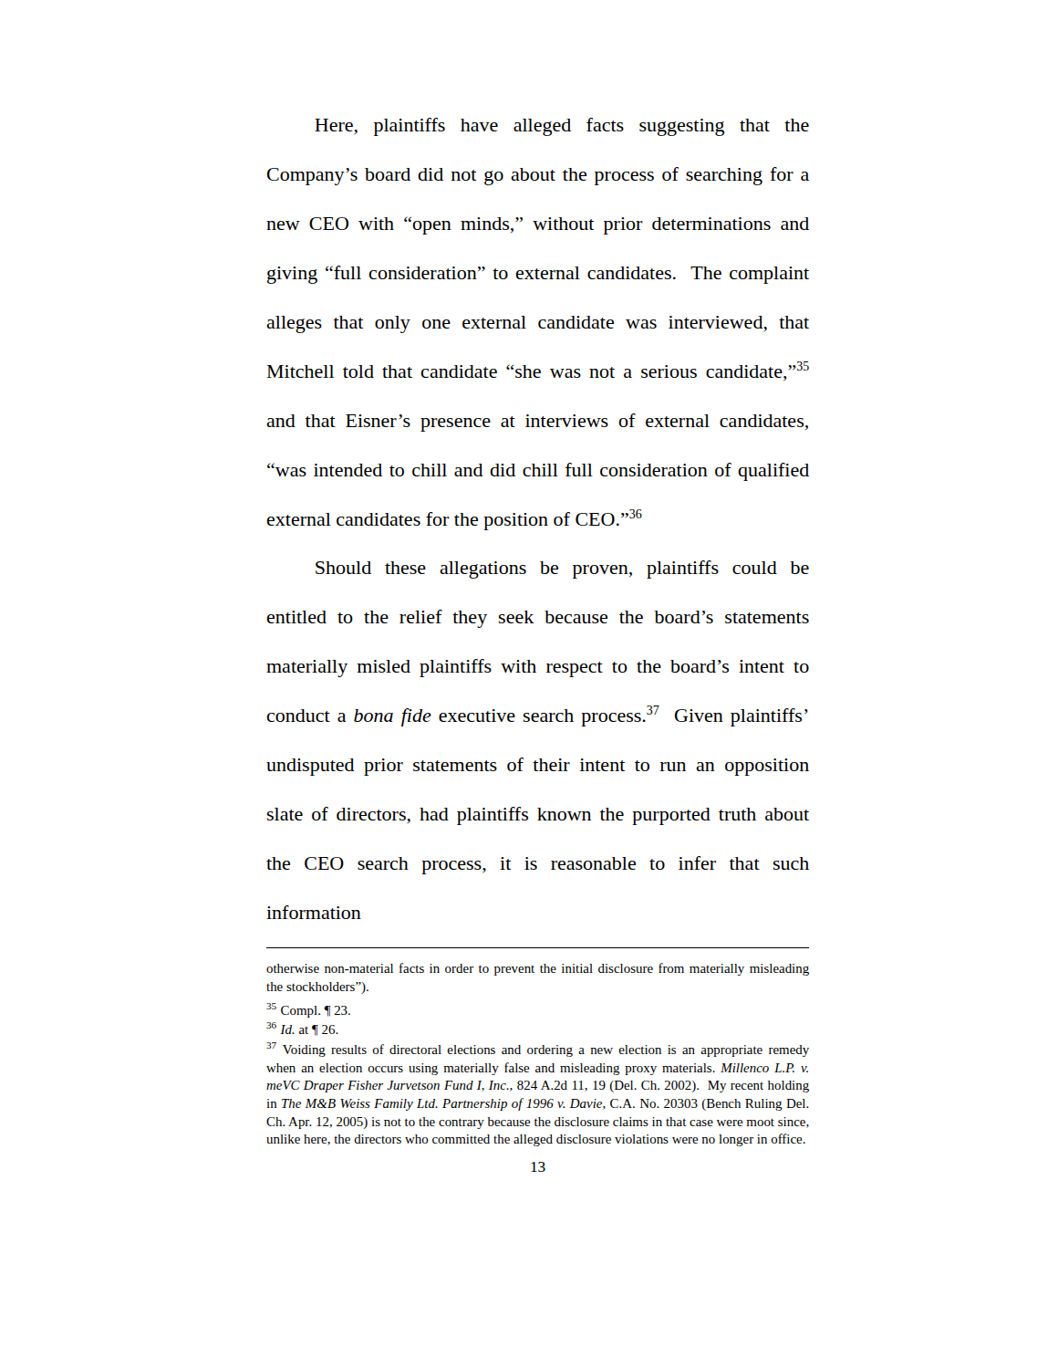Here, plaintiffs have alleged facts suggesting that the Company’s board did not go about the process of searching for a new CEO with “open minds,” without prior determinations and giving “full consideration” to external candidates. The complaint alleges that only one external candidate was interviewed, that Mitchell told that candidate “she was not a serious candidate,”35 and that Eisner’s presence at interviews of external candidates, “was intended to chill and did chill full consideration of qualified external candidates for the position of CEO.”36
Should these allegations be proven, plaintiffs could be entitled to the relief they seek because the board’s statements materially misled plaintiffs with respect to the board’s intent to conduct a bona fide executive search process.37 Given plaintiffs’ undisputed prior statements of their intent to run an opposition slate of directors, had plaintiffs known the purported truth about the CEO search process, it is reasonable to infer that such information
otherwise non-material facts in order to prevent the initial disclosure from materially misleading the stockholders”).
35 Compl. ¶ 23.
36 Id. at ¶ 26.
37 Voiding results of directoral elections and ordering a new election is an appropriate remedy when an election occurs using materially false and misleading proxy materials. Millenco L.P. v. meVC Draper Fisher Jurvetson Fund I, Inc., 824 A.2d 11, 19 (Del. Ch. 2002). My recent holding in The M&B Weiss Family Ltd. Partnership of 1996 v. Davie, C.A. No. 20303 (Bench Ruling Del. Ch. Apr. 12, 2005) is not to the contrary because the disclosure claims in that case were moot since, unlike here, the directors who committed the alleged disclosure violations were no longer in office.
13